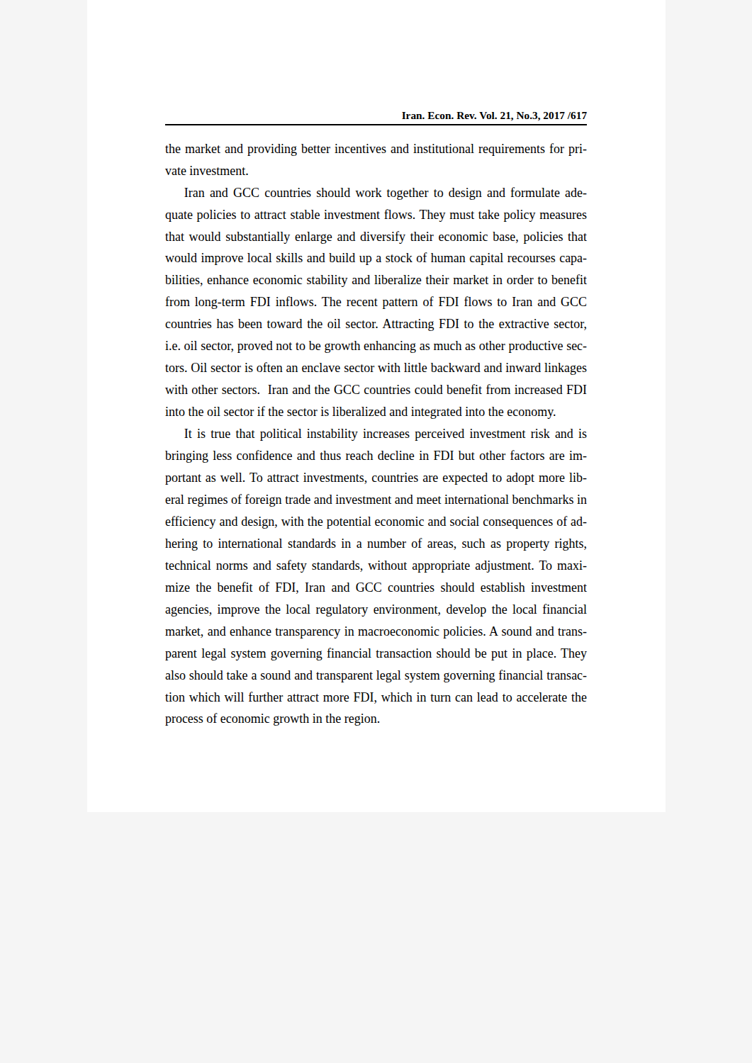Iran. Econ. Rev. Vol. 21, No.3, 2017 /617
the market and providing better incentives and institutional requirements for private investment.
Iran and GCC countries should work together to design and formulate adequate policies to attract stable investment flows. They must take policy measures that would substantially enlarge and diversify their economic base, policies that would improve local skills and build up a stock of human capital recourses capabilities, enhance economic stability and liberalize their market in order to benefit from long-term FDI inflows. The recent pattern of FDI flows to Iran and GCC countries has been toward the oil sector. Attracting FDI to the extractive sector, i.e. oil sector, proved not to be growth enhancing as much as other productive sectors. Oil sector is often an enclave sector with little backward and inward linkages with other sectors. Iran and the GCC countries could benefit from increased FDI into the oil sector if the sector is liberalized and integrated into the economy.
It is true that political instability increases perceived investment risk and is bringing less confidence and thus reach decline in FDI but other factors are important as well. To attract investments, countries are expected to adopt more liberal regimes of foreign trade and investment and meet international benchmarks in efficiency and design, with the potential economic and social consequences of adhering to international standards in a number of areas, such as property rights, technical norms and safety standards, without appropriate adjustment. To maximize the benefit of FDI, Iran and GCC countries should establish investment agencies, improve the local regulatory environment, develop the local financial market, and enhance transparency in macroeconomic policies. A sound and transparent legal system governing financial transaction should be put in place. They also should take a sound and transparent legal system governing financial transaction which will further attract more FDI, which in turn can lead to accelerate the process of economic growth in the region.